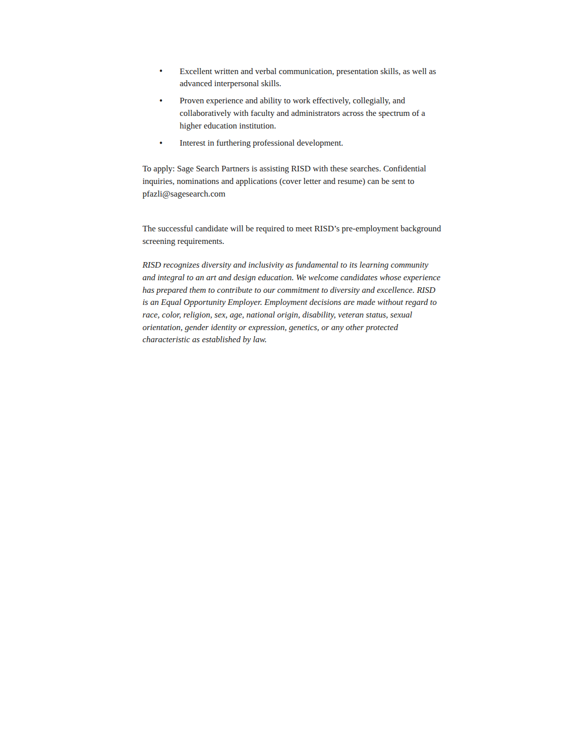Excellent written and verbal communication, presentation skills, as well as advanced interpersonal skills.
Proven experience and ability to work effectively, collegially, and collaboratively with faculty and administrators across the spectrum of a higher education institution.
Interest in furthering professional development.
To apply: Sage Search Partners is assisting RISD with these searches. Confidential inquiries, nominations and applications (cover letter and resume) can be sent to pfazli@sagesearch.com
The successful candidate will be required to meet RISD’s pre-employment background screening requirements.
RISD recognizes diversity and inclusivity as fundamental to its learning community and integral to an art and design education. We welcome candidates whose experience has prepared them to contribute to our commitment to diversity and excellence. RISD is an Equal Opportunity Employer. Employment decisions are made without regard to race, color, religion, sex, age, national origin, disability, veteran status, sexual orientation, gender identity or expression, genetics, or any other protected characteristic as established by law.